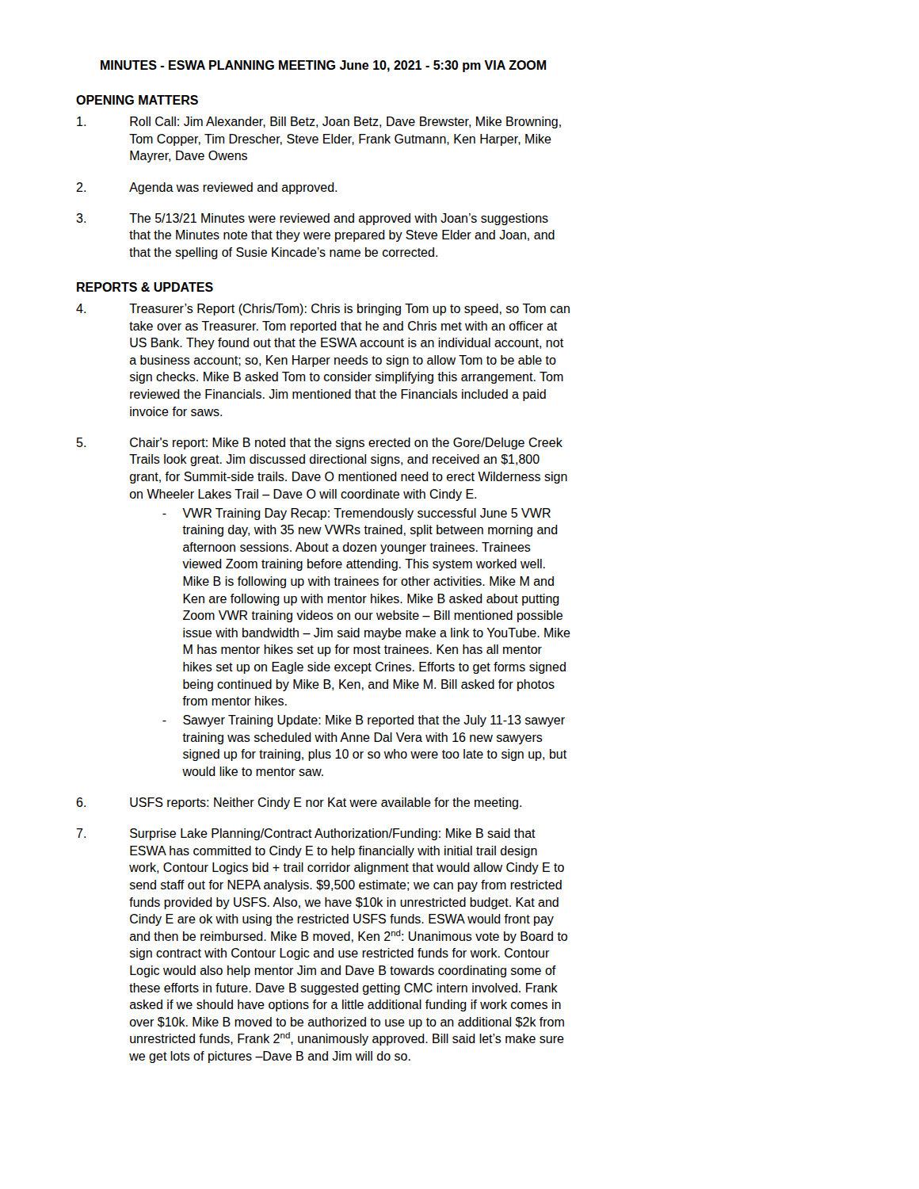MINUTES - ESWA PLANNING MEETING June 10, 2021 - 5:30 pm VIA ZOOM
OPENING MATTERS
1.
Roll Call: Jim Alexander, Bill Betz, Joan Betz, Dave Brewster, Mike Browning, Tom Copper, Tim Drescher, Steve Elder, Frank Gutmann, Ken Harper, Mike Mayrer, Dave Owens
2.
Agenda was reviewed and approved.
3.
The 5/13/21 Minutes were reviewed and approved with Joan’s suggestions that the Minutes note that they were prepared by Steve Elder and Joan, and that the spelling of Susie Kincade’s name be corrected.
REPORTS & UPDATES
4.
Treasurer’s Report (Chris/Tom): Chris is bringing Tom up to speed, so Tom can take over as Treasurer. Tom reported that he and Chris met with an officer at US Bank. They found out that the ESWA account is an individual account, not a business account; so, Ken Harper needs to sign to allow Tom to be able to sign checks. Mike B asked Tom to consider simplifying this arrangement. Tom reviewed the Financials. Jim mentioned that the Financials included a paid invoice for saws.
5.
Chair's report: Mike B noted that the signs erected on the Gore/Deluge Creek Trails look great. Jim discussed directional signs, and received an $1,800 grant, for Summit-side trails. Dave O mentioned need to erect Wilderness sign on Wheeler Lakes Trail – Dave O will coordinate with Cindy E.
-
VWR Training Day Recap: Tremendously successful June 5 VWR training day, with 35 new VWRs trained, split between morning and afternoon sessions. About a dozen younger trainees. Trainees viewed Zoom training before attending. This system worked well. Mike B is following up with trainees for other activities. Mike M and Ken are following up with mentor hikes. Mike B asked about putting Zoom VWR training videos on our website – Bill mentioned possible issue with bandwidth – Jim said maybe make a link to YouTube. Mike M has mentor hikes set up for most trainees. Ken has all mentor hikes set up on Eagle side except Crines. Efforts to get forms signed being continued by Mike B, Ken, and Mike M. Bill asked for photos from mentor hikes.
-
Sawyer Training Update: Mike B reported that the July 11-13 sawyer training was scheduled with Anne Dal Vera with 16 new sawyers signed up for training, plus 10 or so who were too late to sign up, but would like to mentor saw.
6.
USFS reports: Neither Cindy E nor Kat were available for the meeting.
7.
Surprise Lake Planning/Contract Authorization/Funding: Mike B said that ESWA has committed to Cindy E to help financially with initial trail design work, Contour Logics bid + trail corridor alignment that would allow Cindy E to send staff out for NEPA analysis. $9,500 estimate; we can pay from restricted funds provided by USFS. Also, we have $10k in unrestricted budget. Kat and Cindy E are ok with using the restricted USFS funds. ESWA would front pay and then be reimbursed. Mike B moved, Ken 2nd: Unanimous vote by Board to sign contract with Contour Logic and use restricted funds for work. Contour Logic would also help mentor Jim and Dave B towards coordinating some of these efforts in future. Dave B suggested getting CMC intern involved. Frank asked if we should have options for a little additional funding if work comes in over $10k. Mike B moved to be authorized to use up to an additional $2k from unrestricted funds, Frank 2nd, unanimously approved. Bill said let’s make sure we get lots of pictures –Dave B and Jim will do so.